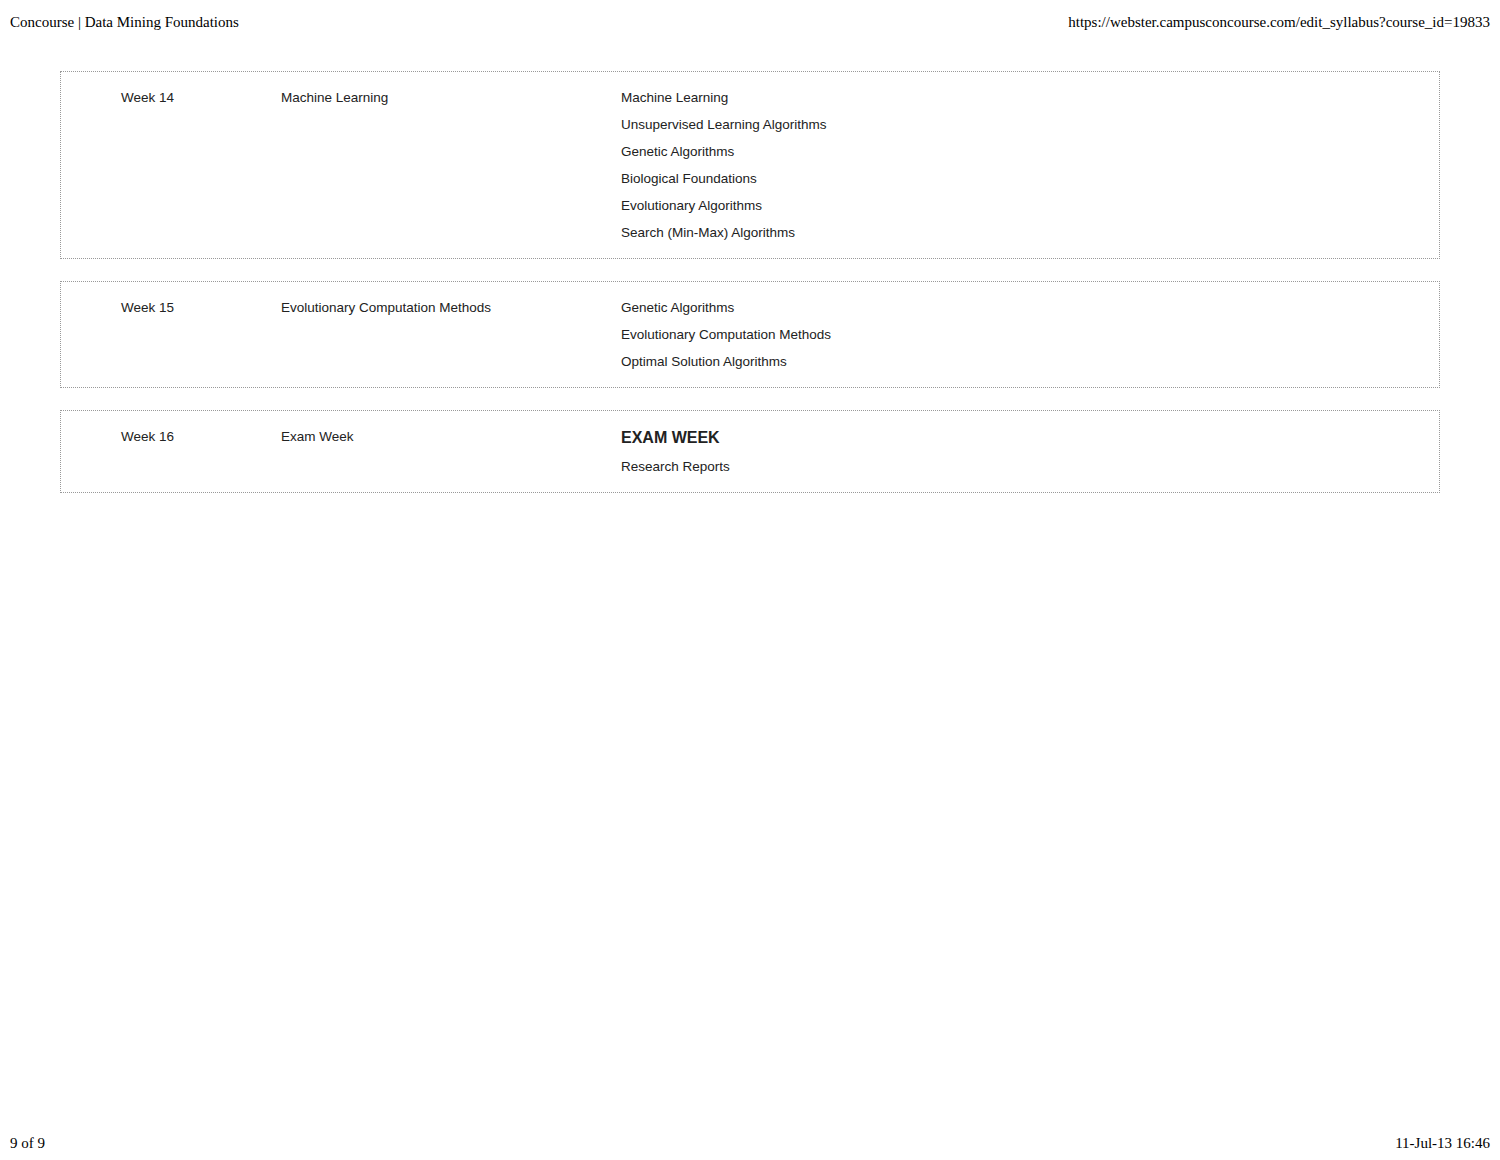Concourse | Data Mining Foundations
https://webster.campusconcourse.com/edit_syllabus?course_id=19833
Week 14
Machine Learning
Machine Learning
Unsupervised Learning Algorithms
Genetic Algorithms
Biological Foundations
Evolutionary Algorithms
Search (Min-Max) Algorithms
Week 15
Evolutionary Computation Methods
Genetic Algorithms
Evolutionary Computation Methods
Optimal Solution Algorithms
Week 16
Exam Week
EXAM WEEK
Research Reports
9 of 9
11-Jul-13 16:46